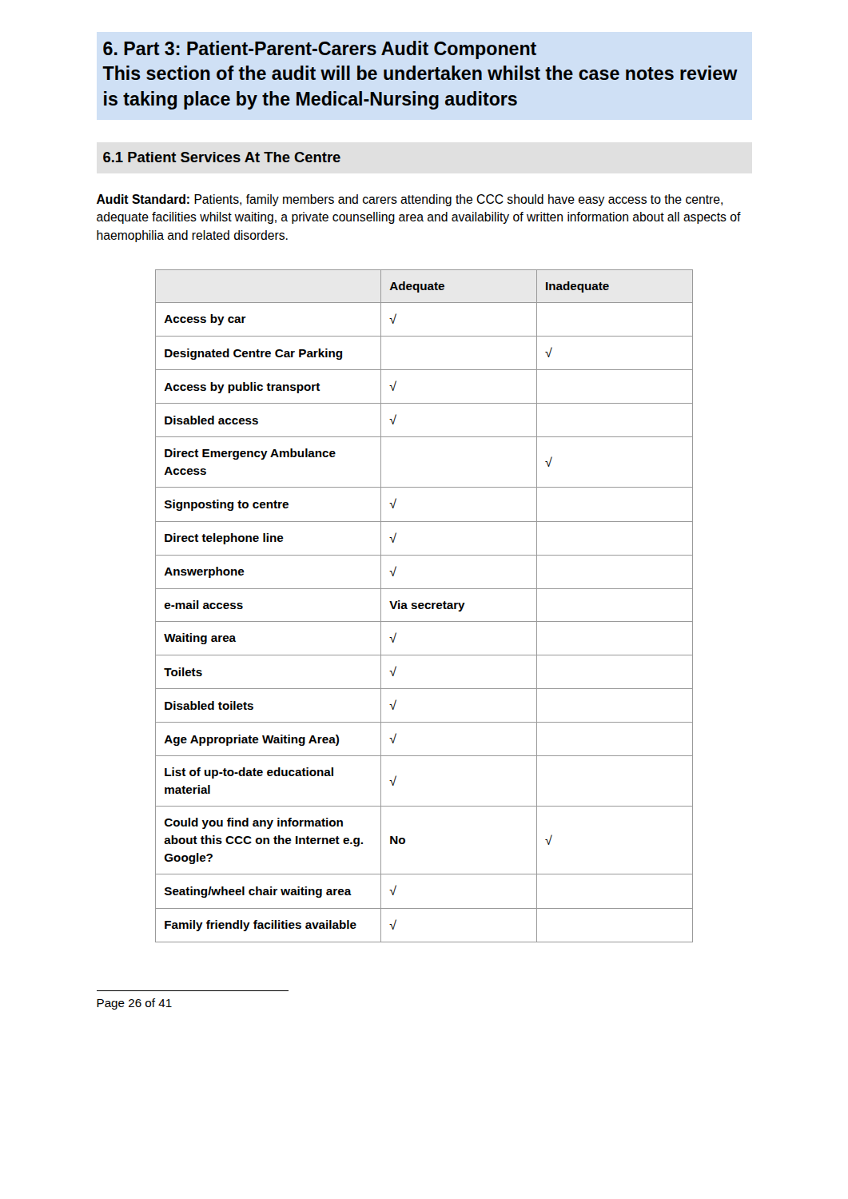6. Part 3: Patient-Parent-Carers Audit Component
This section of the audit will be undertaken whilst the case notes review is taking place by the Medical-Nursing auditors
6.1 Patient Services At The Centre
Audit Standard: Patients, family members and carers attending the CCC should have easy access to the centre, adequate facilities whilst waiting, a private counselling area and availability of written information about all aspects of haemophilia and related disorders.
| | Adequate | Inadequate |
| --- | --- | --- |
| Access by car | √ | |
| Designated Centre Car Parking | | √ |
| Access by public transport | √ | |
| Disabled access | √ | |
| Direct Emergency Ambulance Access | | √ |
| Signposting to centre | √ | |
| Direct telephone line | √ | |
| Answerphone | √ | |
| e-mail access | Via secretary | |
| Waiting area | √ | |
| Toilets | √ | |
| Disabled toilets | √ | |
| Age Appropriate Waiting Area) | √ | |
| List of up-to-date educational material | √ | |
| Could you find any information about this CCC on the Internet e.g. Google? | No | √ |
| Seating/wheel chair waiting area | √ | |
| Family friendly facilities available | √ | |
Page 26 of 41